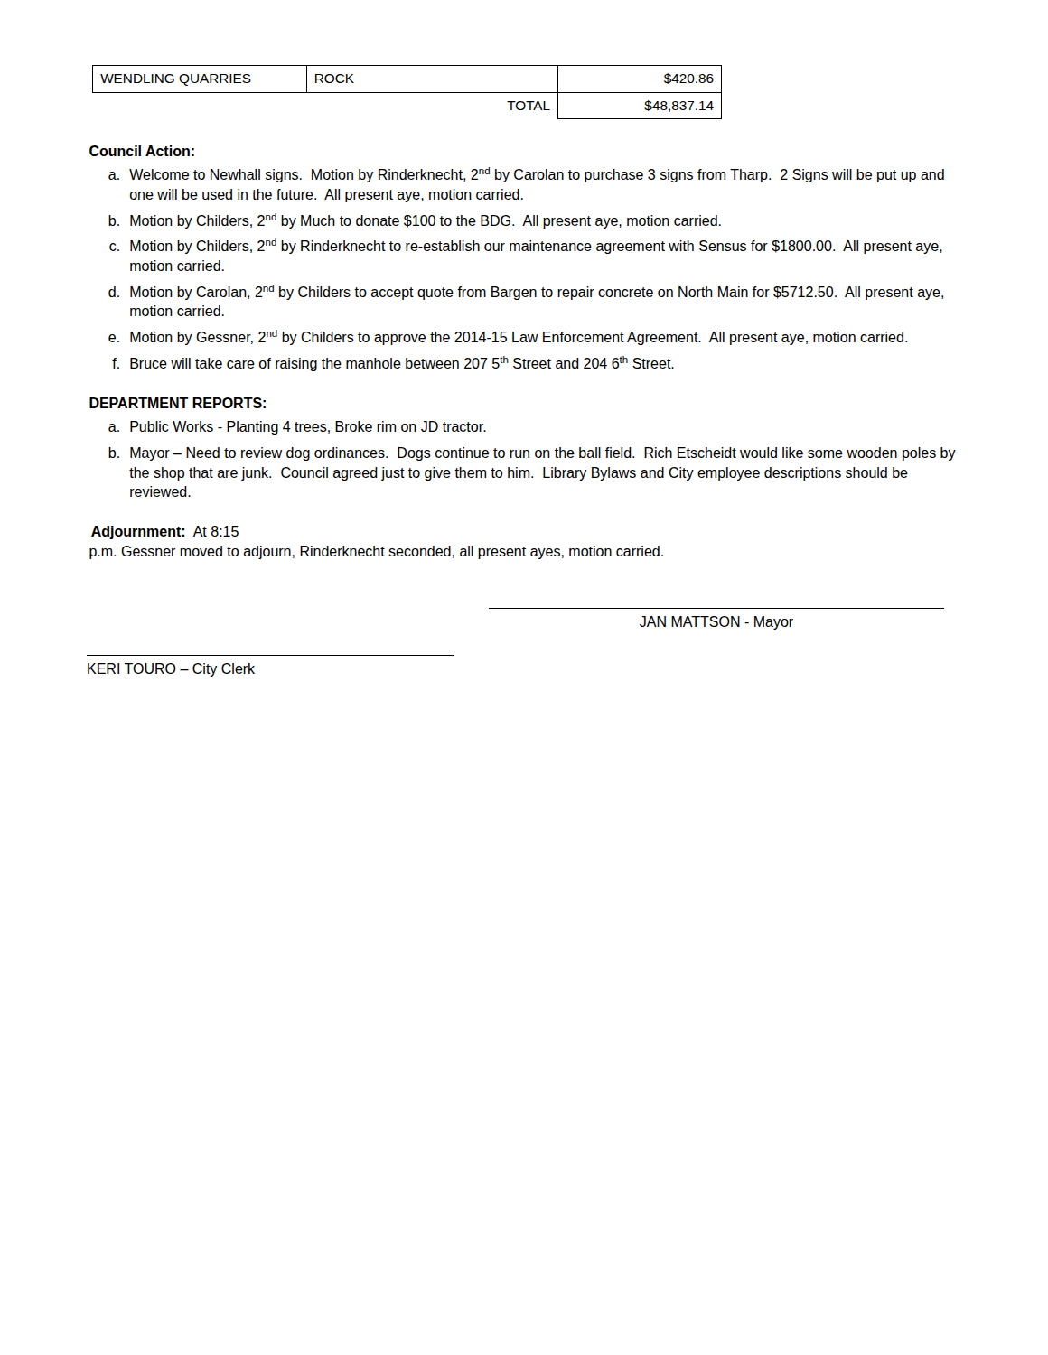| WENDLING QUARRIES | ROCK | $420.86 |
| | TOTAL | $48,837.14 |
Council Action:
Welcome to Newhall signs. Motion by Rinderknecht, 2nd by Carolan to purchase 3 signs from Tharp. 2 Signs will be put up and one will be used in the future. All present aye, motion carried.
Motion by Childers, 2nd by Much to donate $100 to the BDG. All present aye, motion carried.
Motion by Childers, 2nd by Rinderknecht to re-establish our maintenance agreement with Sensus for $1800.00. All present aye, motion carried.
Motion by Carolan, 2nd by Childers to accept quote from Bargen to repair concrete on North Main for $5712.50. All present aye, motion carried.
Motion by Gessner, 2nd by Childers to approve the 2014-15 Law Enforcement Agreement. All present aye, motion carried.
Bruce will take care of raising the manhole between 207 5th Street and 204 6th Street.
DEPARTMENT REPORTS:
Public Works - Planting 4 trees, Broke rim on JD tractor.
Mayor – Need to review dog ordinances. Dogs continue to run on the ball field. Rich Etscheidt would like some wooden poles by the shop that are junk. Council agreed just to give them to him. Library Bylaws and City employee descriptions should be reviewed.
Adjournment: At 8:15
p.m. Gessner moved to adjourn, Rinderknecht seconded, all present ayes, motion carried.
JAN MATTSON - Mayor
KERI TOURO – City Clerk